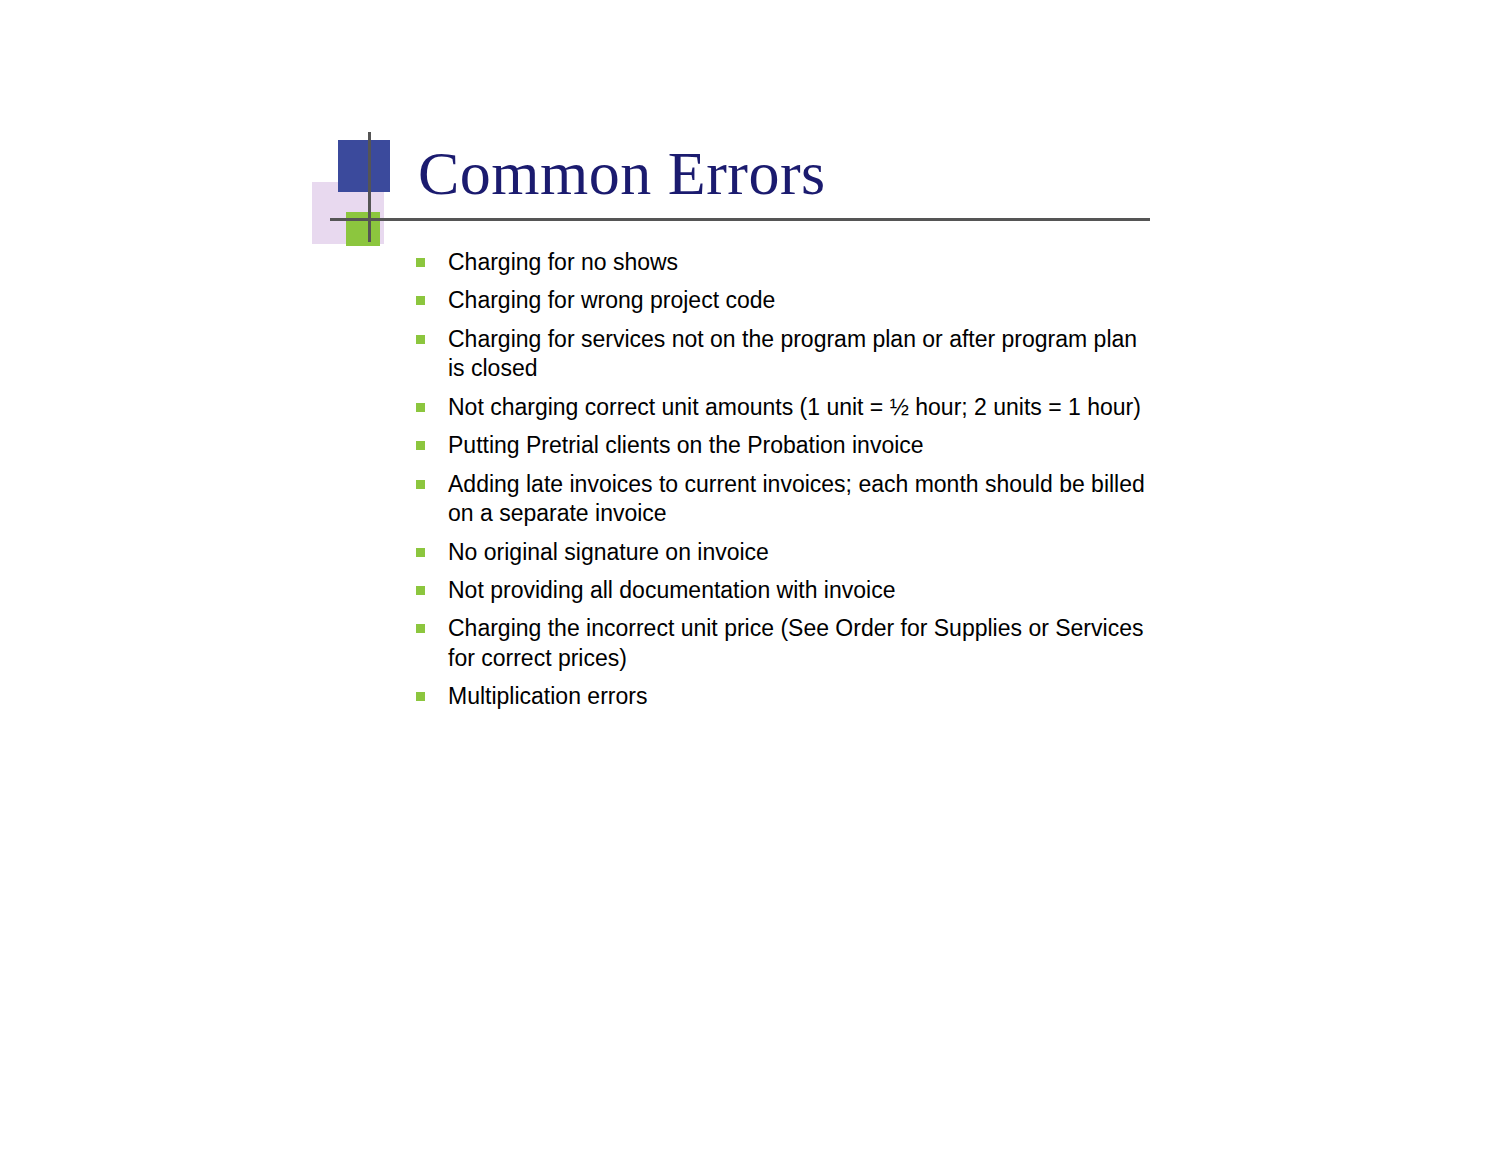Common Errors
Charging for no shows
Charging for wrong project code
Charging for services not on the program plan or after program plan is closed
Not charging correct unit amounts (1 unit = ½ hour; 2 units = 1 hour)
Putting Pretrial clients on the Probation invoice
Adding late invoices to current invoices; each month should be billed on a separate invoice
No original signature on invoice
Not providing all documentation with invoice
Charging the incorrect unit price (See Order for Supplies or Services for correct prices)
Multiplication errors